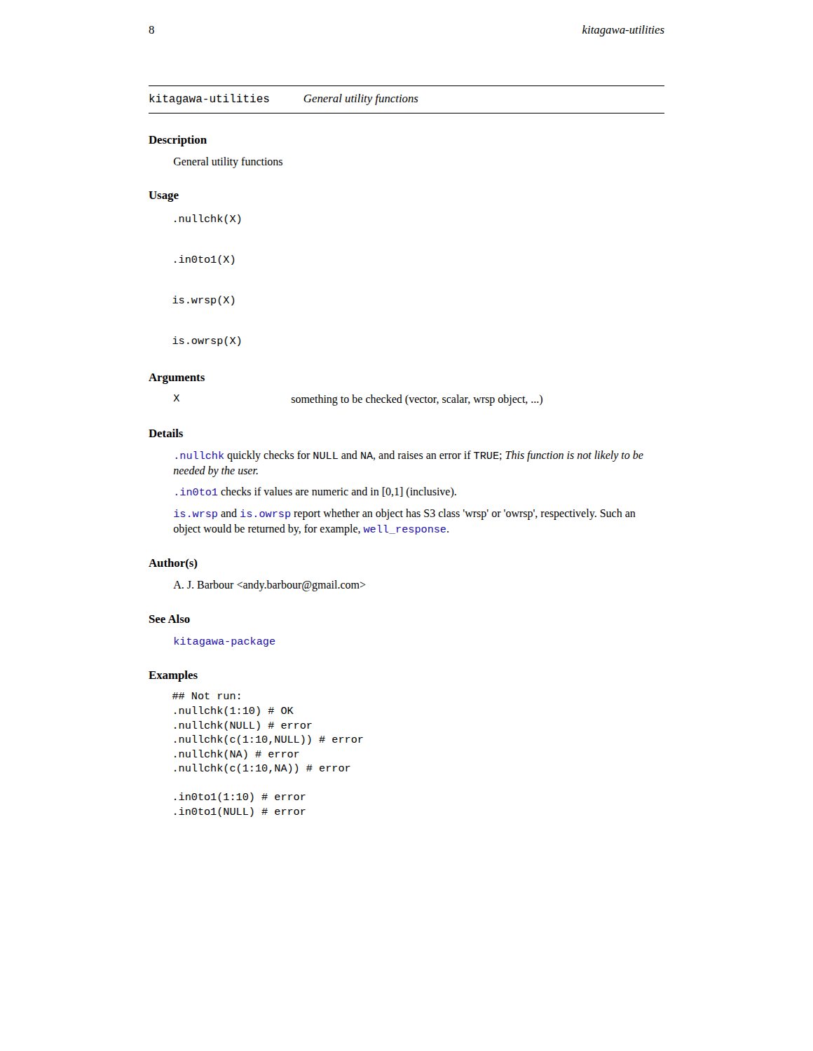8 kitagawa-utilities
kitagawa-utilities General utility functions
Description
General utility functions
Usage
.nullchk(X)

.in0to1(X)

is.wrsp(X)

is.owrsp(X)
Arguments
X
something to be checked (vector, scalar, wrsp object, ...)
Details
.nullchk quickly checks for NULL and NA, and raises an error if TRUE; This function is not likely to be needed by the user.
.in0to1 checks if values are numeric and in [0,1] (inclusive).
is.wrsp and is.owrsp report whether an object has S3 class 'wrsp' or 'owrsp', respectively. Such an object would be returned by, for example, well_response.
Author(s)
A. J. Barbour <andy.barbour@gmail.com>
See Also
kitagawa-package
Examples
## Not run: 
.nullchk(1:10) # OK
.nullchk(NULL) # error
.nullchk(c(1:10,NULL)) # error
.nullchk(NA) # error
.nullchk(c(1:10,NA)) # error

.in0to1(1:10) # error
.in0to1(NULL) # error